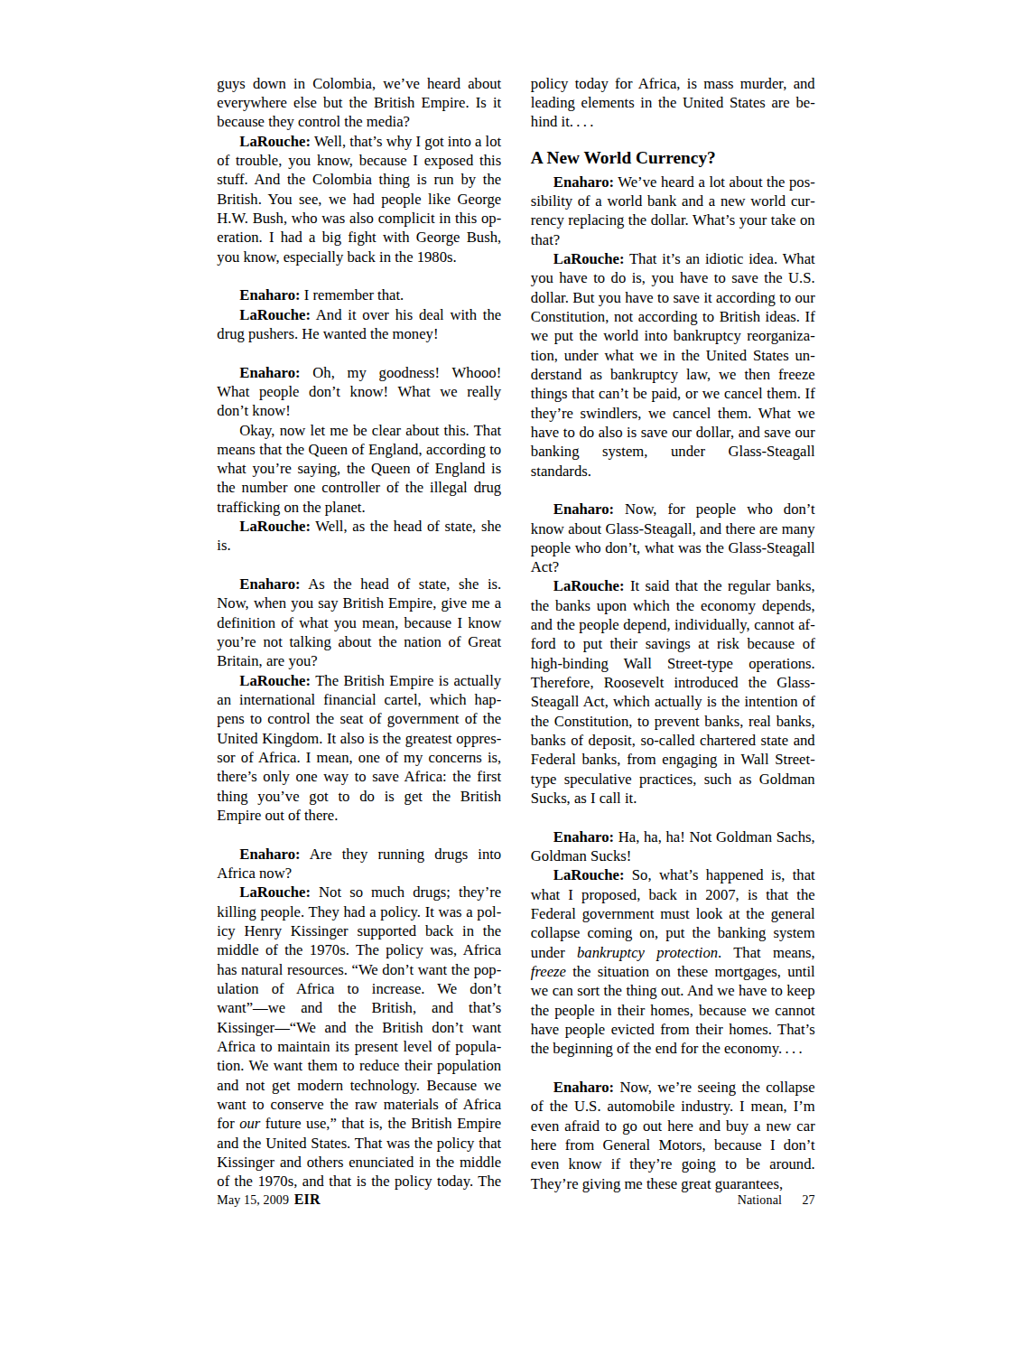guys down in Colombia, we’ve heard about everywhere else but the British Empire. Is it because they control the media?
LaRouche: Well, that’s why I got into a lot of trouble, you know, because I exposed this stuff. And the Colombia thing is run by the British. You see, we had people like George H.W. Bush, who was also complicit in this operation. I had a big fight with George Bush, you know, especially back in the 1980s.
Enaharo: I remember that.
LaRouche: And it over his deal with the drug pushers. He wanted the money!
Enaharo: Oh, my goodness! Whooo! What people don’t know! What we really don’t know!
Okay, now let me be clear about this. That means that the Queen of England, according to what you’re saying, the Queen of England is the number one controller of the illegal drug trafficking on the planet.
LaRouche: Well, as the head of state, she is.
Enaharo: As the head of state, she is. Now, when you say British Empire, give me a definition of what you mean, because I know you’re not talking about the nation of Great Britain, are you?
LaRouche: The British Empire is actually an international financial cartel, which happens to control the seat of government of the United Kingdom. It also is the greatest oppressor of Africa. I mean, one of my concerns is, there’s only one way to save Africa: the first thing you’ve got to do is get the British Empire out of there.
Enaharo: Are they running drugs into Africa now?
LaRouche: Not so much drugs; they’re killing people. They had a policy. It was a policy Henry Kissinger supported back in the middle of the 1970s. The policy was, Africa has natural resources. “We don’t want the population of Africa to increase. We don’t want”—we and the British, and that’s Kissinger—“We and the British don’t want Africa to maintain its present level of population. We want them to reduce their population and not get modern technology. Because we want to conserve the raw materials of Africa for our future use,” that is, the British Empire and the United States. That was the policy that Kissinger and others enunciated in the middle of the 1970s, and that is the policy today. The policy today for Africa, is mass murder, and leading elements in the United States are behind it. . . .
A New World Currency?
Enaharo: We’ve heard a lot about the possibility of a world bank and a new world currency replacing the dollar. What’s your take on that?
LaRouche: That it’s an idiotic idea. What you have to do is, you have to save the U.S. dollar. But you have to save it according to our Constitution, not according to British ideas. If we put the world into bankruptcy reorganization, under what we in the United States understand as bankruptcy law, we then freeze things that can’t be paid, or we cancel them. If they’re swindlers, we cancel them. What we have to do also is save our dollar, and save our banking system, under Glass-Steagall standards.
Enaharo: Now, for people who don’t know about Glass-Steagall, and there are many people who don’t, what was the Glass-Steagall Act?
LaRouche: It said that the regular banks, the banks upon which the economy depends, and the people depend, individually, cannot afford to put their savings at risk because of high-binding Wall Street-type operations. Therefore, Roosevelt introduced the Glass-Steagall Act, which actually is the intention of the Constitution, to prevent banks, real banks, banks of deposit, so-called chartered state and Federal banks, from engaging in Wall Street-type speculative practices, such as Goldman Sucks, as I call it.
Enaharo: Ha, ha, ha! Not Goldman Sachs, Goldman Sucks!
LaRouche: So, what’s happened is, that what I proposed, back in 2007, is that the Federal government must look at the general collapse coming on, put the banking system under bankruptcy protection. That means, freeze the situation on these mortgages, until we can sort the thing out. And we have to keep the people in their homes, because we cannot have people evicted from their homes. That’s the beginning of the end for the economy. . . .
Enaharo: Now, we’re seeing the collapse of the U.S. automobile industry. I mean, I’m even afraid to go out here and buy a new car here from General Motors, because I don’t even know if they’re going to be around. They’re giving me these great guarantees,
May 15, 2009EIR
National27